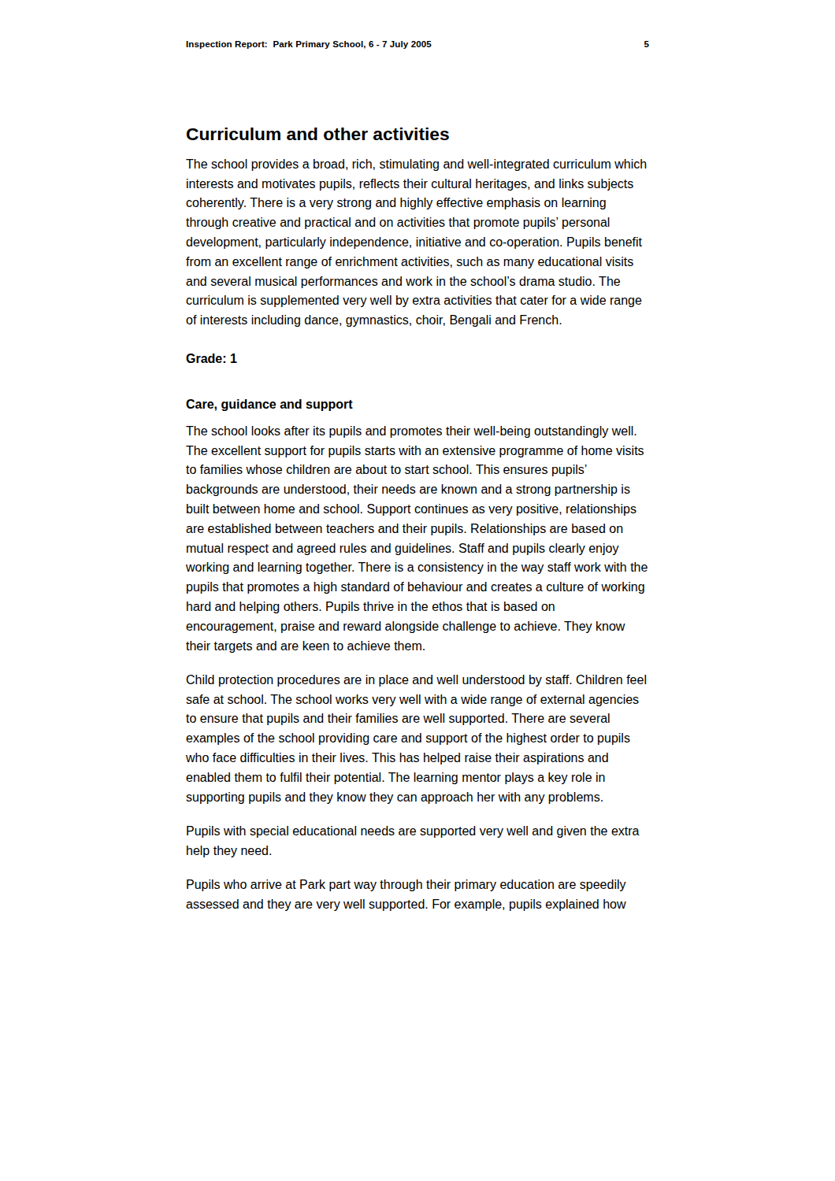Inspection Report: Park Primary School, 6 - 7 July 2005 5
Curriculum and other activities
The school provides a broad, rich, stimulating and well-integrated curriculum which interests and motivates pupils, reflects their cultural heritages, and links subjects coherently. There is a very strong and highly effective emphasis on learning through creative and practical and on activities that promote pupils’ personal development, particularly independence, initiative and co-operation. Pupils benefit from an excellent range of enrichment activities, such as many educational visits and several musical performances and work in the school’s drama studio. The curriculum is supplemented very well by extra activities that cater for a wide range of interests including dance, gymnastics, choir, Bengali and French.
Grade: 1
Care, guidance and support
The school looks after its pupils and promotes their well-being outstandingly well. The excellent support for pupils starts with an extensive programme of home visits to families whose children are about to start school. This ensures pupils’ backgrounds are understood, their needs are known and a strong partnership is built between home and school. Support continues as very positive, relationships are established between teachers and their pupils. Relationships are based on mutual respect and agreed rules and guidelines. Staff and pupils clearly enjoy working and learning together. There is a consistency in the way staff work with the pupils that promotes a high standard of behaviour and creates a culture of working hard and helping others. Pupils thrive in the ethos that is based on encouragement, praise and reward alongside challenge to achieve. They know their targets and are keen to achieve them.
Child protection procedures are in place and well understood by staff. Children feel safe at school. The school works very well with a wide range of external agencies to ensure that pupils and their families are well supported. There are several examples of the school providing care and support of the highest order to pupils who face difficulties in their lives. This has helped raise their aspirations and enabled them to fulfil their potential. The learning mentor plays a key role in supporting pupils and they know they can approach her with any problems.
Pupils with special educational needs are supported very well and given the extra help they need.
Pupils who arrive at Park part way through their primary education are speedily assessed and they are very well supported. For example, pupils explained how